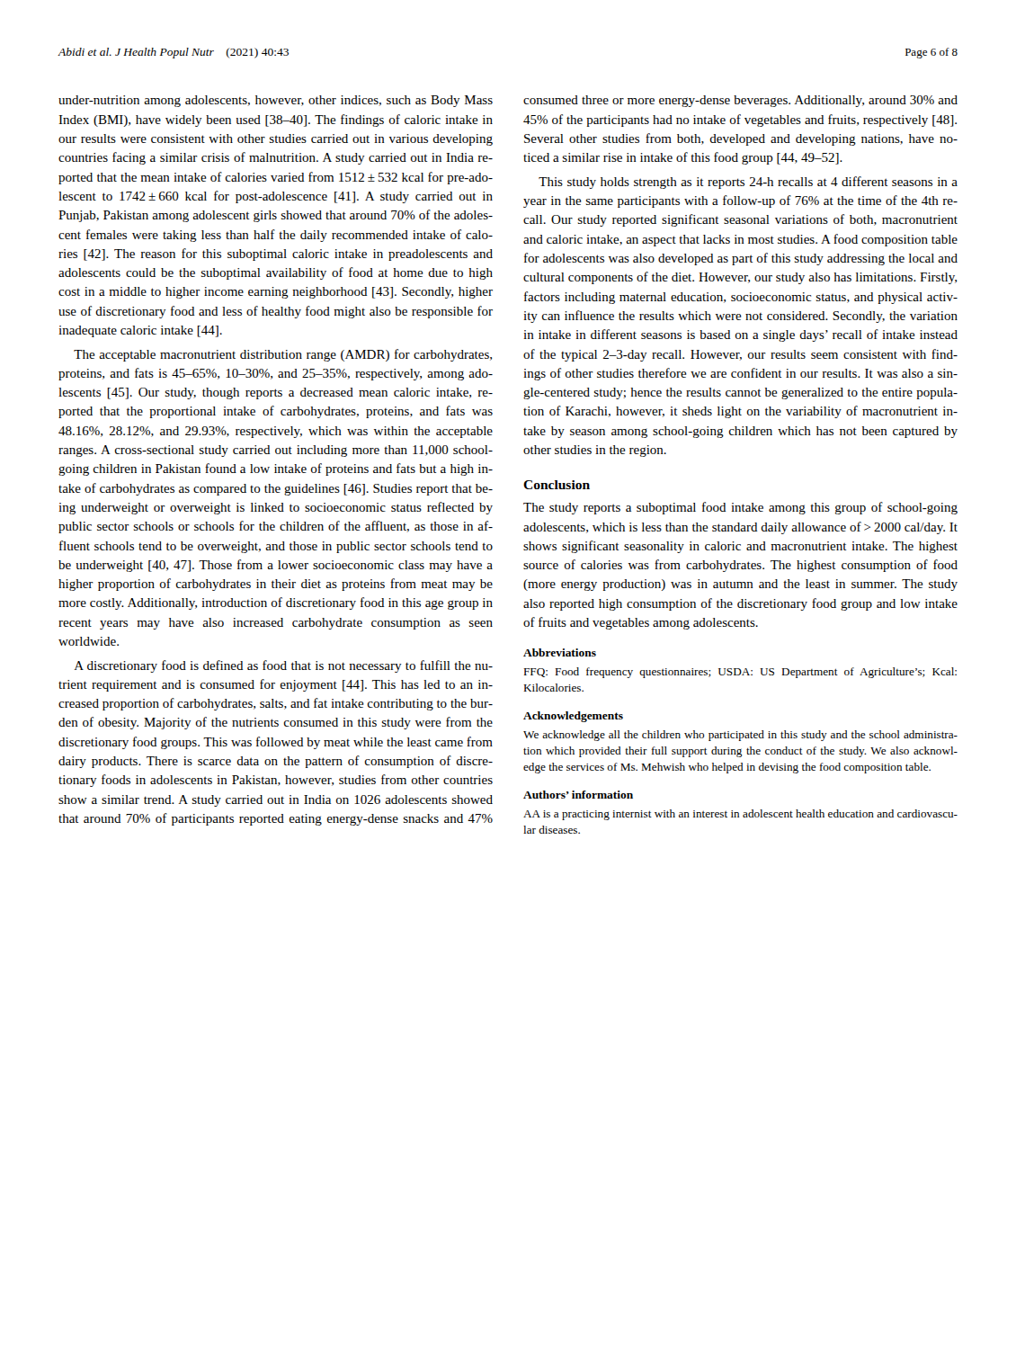Abidi et al. J Health Popul Nutr (2021) 40:43
Page 6 of 8
under-nutrition among adolescents, however, other indices, such as Body Mass Index (BMI), have widely been used [38–40]. The findings of caloric intake in our results were consistent with other studies carried out in various developing countries facing a similar crisis of malnutrition. A study carried out in India reported that the mean intake of calories varied from 1512 ± 532 kcal for pre-adolescent to 1742 ± 660 kcal for post-adolescence [41]. A study carried out in Punjab, Pakistan among adolescent girls showed that around 70% of the adolescent females were taking less than half the daily recommended intake of calories [42]. The reason for this suboptimal caloric intake in preadolescents and adolescents could be the suboptimal availability of food at home due to high cost in a middle to higher income earning neighborhood [43]. Secondly, higher use of discretionary food and less of healthy food might also be responsible for inadequate caloric intake [44].
The acceptable macronutrient distribution range (AMDR) for carbohydrates, proteins, and fats is 45–65%, 10–30%, and 25–35%, respectively, among adolescents [45]. Our study, though reports a decreased mean caloric intake, reported that the proportional intake of carbohydrates, proteins, and fats was 48.16%, 28.12%, and 29.93%, respectively, which was within the acceptable ranges. A cross-sectional study carried out including more than 11,000 school-going children in Pakistan found a low intake of proteins and fats but a high intake of carbohydrates as compared to the guidelines [46]. Studies report that being underweight or overweight is linked to socioeconomic status reflected by public sector schools or schools for the children of the affluent, as those in affluent schools tend to be overweight, and those in public sector schools tend to be underweight [40, 47]. Those from a lower socioeconomic class may have a higher proportion of carbohydrates in their diet as proteins from meat may be more costly. Additionally, introduction of discretionary food in this age group in recent years may have also increased carbohydrate consumption as seen worldwide.
A discretionary food is defined as food that is not necessary to fulfill the nutrient requirement and is consumed for enjoyment [44]. This has led to an increased proportion of carbohydrates, salts, and fat intake contributing to the burden of obesity. Majority of the nutrients consumed in this study were from the discretionary food groups. This was followed by meat while the least came from dairy products. There is scarce data on the pattern of consumption of discretionary foods in adolescents in Pakistan, however, studies from other countries show a similar trend. A study carried out in India on 1026 adolescents showed that around 70% of participants reported eating energy-dense snacks and 47% consumed three or more energy-dense beverages. Additionally, around 30% and 45% of the participants had no intake of vegetables and fruits, respectively [48]. Several other studies from both, developed and developing nations, have noticed a similar rise in intake of this food group [44, 49–52].
This study holds strength as it reports 24-h recalls at 4 different seasons in a year in the same participants with a follow-up of 76% at the time of the 4th recall. Our study reported significant seasonal variations of both, macronutrient and caloric intake, an aspect that lacks in most studies. A food composition table for adolescents was also developed as part of this study addressing the local and cultural components of the diet. However, our study also has limitations. Firstly, factors including maternal education, socioeconomic status, and physical activity can influence the results which were not considered. Secondly, the variation in intake in different seasons is based on a single days’ recall of intake instead of the typical 2–3-day recall. However, our results seem consistent with findings of other studies therefore we are confident in our results. It was also a single-centered study; hence the results cannot be generalized to the entire population of Karachi, however, it sheds light on the variability of macronutrient intake by season among school-going children which has not been captured by other studies in the region.
Conclusion
The study reports a suboptimal food intake among this group of school-going adolescents, which is less than the standard daily allowance of > 2000 cal/day. It shows significant seasonality in caloric and macronutrient intake. The highest source of calories was from carbohydrates. The highest consumption of food (more energy production) was in autumn and the least in summer. The study also reported high consumption of the discretionary food group and low intake of fruits and vegetables among adolescents.
Abbreviations
FFQ: Food frequency questionnaires; USDA: US Department of Agriculture’s; Kcal: Kilocalories.
Acknowledgements
We acknowledge all the children who participated in this study and the school administration which provided their full support during the conduct of the study. We also acknowledge the services of Ms. Mehwish who helped in devising the food composition table.
Authors’ information
AA is a practicing internist with an interest in adolescent health education and cardiovascular diseases.